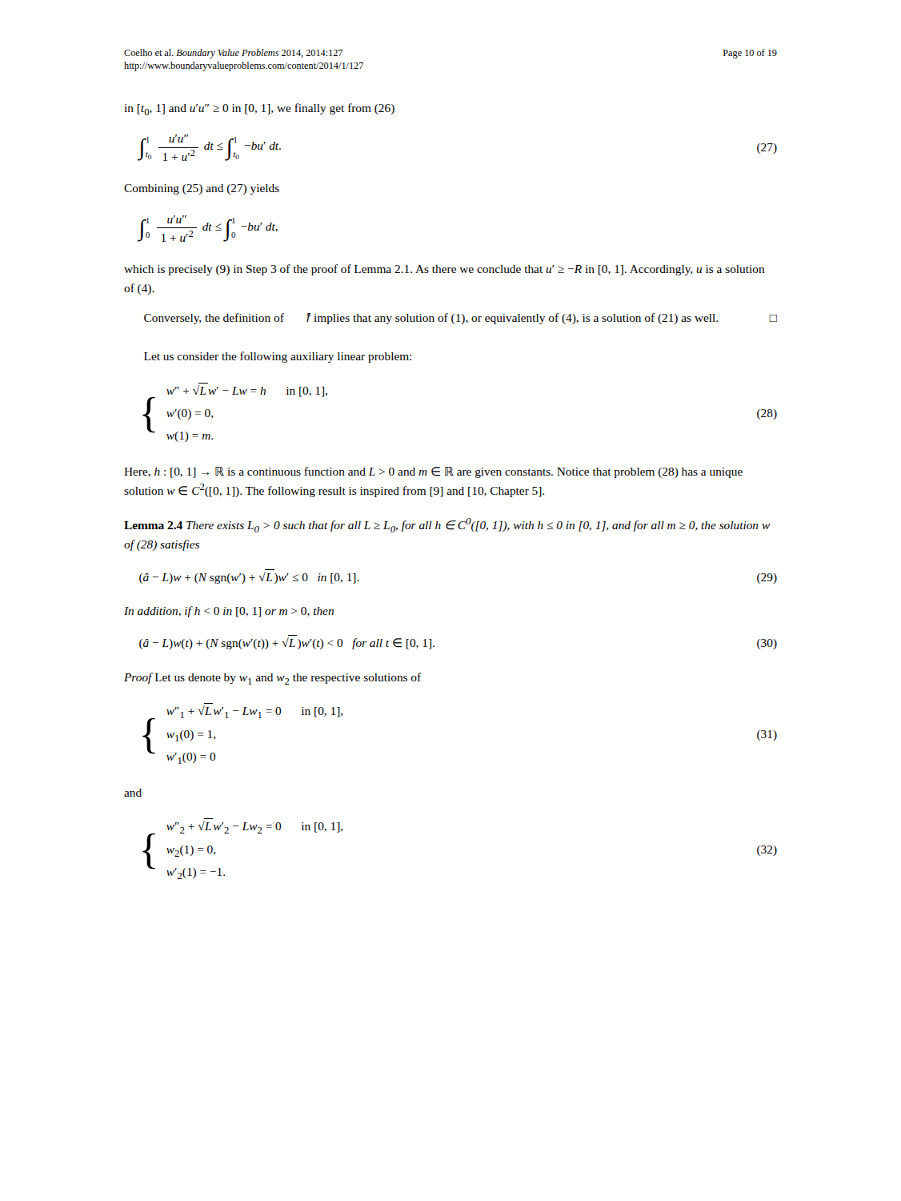Coelho et al. Boundary Value Problems 2014, 2014:127
http://www.boundaryvalueproblems.com/content/2014/1/127
Page 10 of 19
in [t0, 1] and u′u″ ≥ 0 in [0, 1], we finally get from (26)
∫1 t0 u′u″1 + u′2 dt ≤ ∫1 t0 −bu′ dt. (27)
Combining (25) and (27) yields
∫10 u′u″1 + u′2 dt ≤ ∫10 −bu′ dt,
which is precisely (9) in Step 3 of the proof of Lemma 2.1. As there we conclude that u′ ≥ −R in [0, 1]. Accordingly, u is a solution of (4).
Conversely, the definition of 𝑓̂ implies that any solution of (1), or equivalently of (4), is a solution of (21) as well. □
Let us consider the following auxiliary linear problem:
{ w″ + √L w′ − Lw = hin [0, 1], w′(0) = 0, w(1) = m. (28)
Here, h : [0, 1] → ℝ is a continuous function and L > 0 and m ∈ ℝ are given constants. Notice that problem (28) has a unique solution w ∈ C2([0, 1]). The following result is inspired from [9] and [10, Chapter 5].
Lemma 2.4 There exists L0 > 0 such that for all L ≥ L0, for all h ∈ C0([0, 1]), with h ≤ 0 in [0, 1], and for all m ≥ 0, the solution w of (28) satisfies
(â − L)w + (N sgn(w′) + √L)w′ ≤ 0 in [0, 1]. (29)
In addition, if h < 0 in [0, 1] or m > 0, then
(â − L)w(t) + (N sgn(w′(t)) + √L)w′(t) < 0 for all t ∈ [0, 1]. (30)
Proof Let us denote by w1 and w2 the respective solutions of
{ w″1 + √L w′1 − Lw1 = 0in [0, 1], w1(0) = 1, w′1(0) = 0 (31)
and
{ w″2 + √L w′2 − Lw2 = 0in [0, 1], w2(1) = 0, w′2(1) = −1. (32)